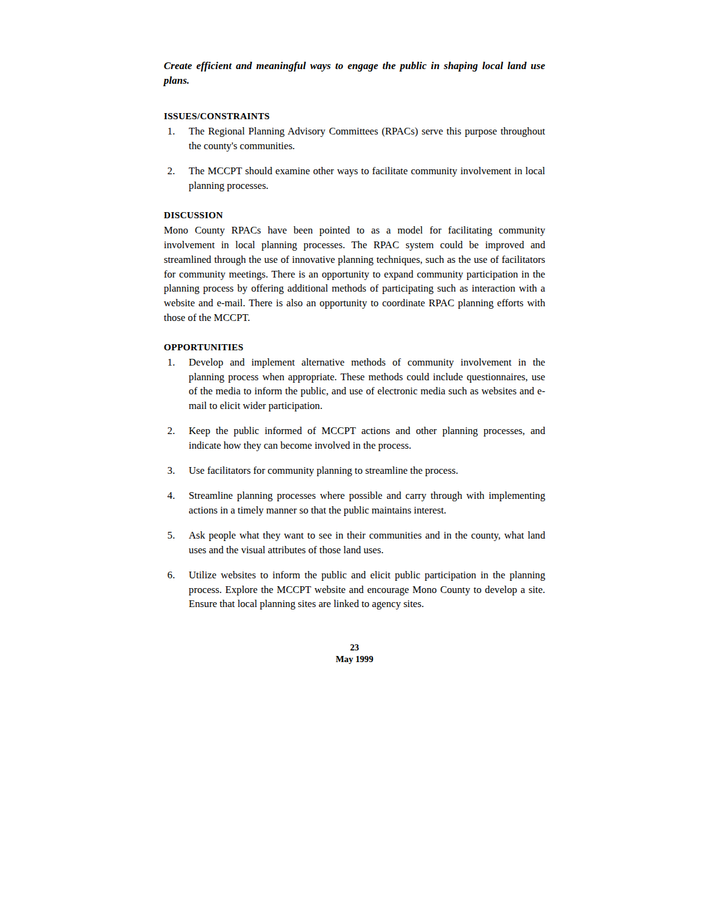Create efficient and meaningful ways to engage the public in shaping local land use plans.
Issues/Constraints
1. The Regional Planning Advisory Committees (RPACs) serve this purpose throughout the county's communities.
2. The MCCPT should examine other ways to facilitate community involvement in local planning processes.
Discussion
Mono County RPACs have been pointed to as a model for facilitating community involvement in local planning processes. The RPAC system could be improved and streamlined through the use of innovative planning techniques, such as the use of facilitators for community meetings. There is an opportunity to expand community participation in the planning process by offering additional methods of participating such as interaction with a website and e-mail. There is also an opportunity to coordinate RPAC planning efforts with those of the MCCPT.
Opportunities
1. Develop and implement alternative methods of community involvement in the planning process when appropriate. These methods could include questionnaires, use of the media to inform the public, and use of electronic media such as websites and e-mail to elicit wider participation.
2. Keep the public informed of MCCPT actions and other planning processes, and indicate how they can become involved in the process.
3. Use facilitators for community planning to streamline the process.
4. Streamline planning processes where possible and carry through with implementing actions in a timely manner so that the public maintains interest.
5. Ask people what they want to see in their communities and in the county, what land uses and the visual attributes of those land uses.
6. Utilize websites to inform the public and elicit public participation in the planning process. Explore the MCCPT website and encourage Mono County to develop a site. Ensure that local planning sites are linked to agency sites.
23 May 1999